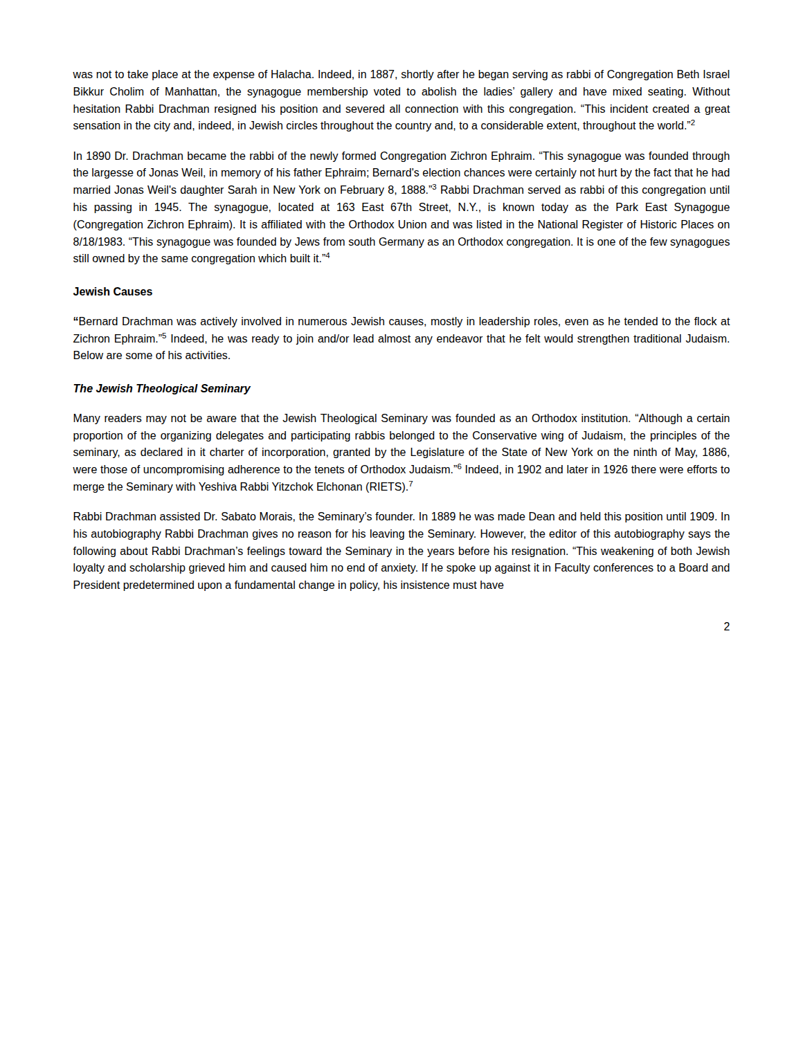was not to take place at the expense of Halacha. Indeed, in 1887, shortly after he began serving as rabbi of Congregation Beth Israel Bikkur Cholim of Manhattan, the synagogue membership voted to abolish the ladies’ gallery and have mixed seating. Without hesitation Rabbi Drachman resigned his position and severed all connection with this congregation. “This incident created a great sensation in the city and, indeed, in Jewish circles throughout the country and, to a considerable extent, throughout the world.”2
In 1890 Dr. Drachman became the rabbi of the newly formed Congregation Zichron Ephraim. “This synagogue was founded through the largesse of Jonas Weil, in memory of his father Ephraim; Bernard's election chances were certainly not hurt by the fact that he had married Jonas Weil's daughter Sarah in New York on February 8, 1888.”3 Rabbi Drachman served as rabbi of this congregation until his passing in 1945. The synagogue, located at 163 East 67th Street, N.Y., is known today as the Park East Synagogue (Congregation Zichron Ephraim). It is affiliated with the Orthodox Union and was listed in the National Register of Historic Places on 8/18/1983. “This synagogue was founded by Jews from south Germany as an Orthodox congregation. It is one of the few synagogues still owned by the same congregation which built it.”4
Jewish Causes
“Bernard Drachman was actively involved in numerous Jewish causes, mostly in leadership roles, even as he tended to the flock at Zichron Ephraim.”5 Indeed, he was ready to join and/or lead almost any endeavor that he felt would strengthen traditional Judaism. Below are some of his activities.
The Jewish Theological Seminary
Many readers may not be aware that the Jewish Theological Seminary was founded as an Orthodox institution. “Although a certain proportion of the organizing delegates and participating rabbis belonged to the Conservative wing of Judaism, the principles of the seminary, as declared in it charter of incorporation, granted by the Legislature of the State of New York on the ninth of May, 1886, were those of uncompromising adherence to the tenets of Orthodox Judaism.”6 Indeed, in 1902 and later in 1926 there were efforts to merge the Seminary with Yeshiva Rabbi Yitzchok Elchonan (RIETS).7
Rabbi Drachman assisted Dr. Sabato Morais, the Seminary’s founder. In 1889 he was made Dean and held this position until 1909. In his autobiography Rabbi Drachman gives no reason for his leaving the Seminary. However, the editor of this autobiography says the following about Rabbi Drachman’s feelings toward the Seminary in the years before his resignation. “This weakening of both Jewish loyalty and scholarship grieved him and caused him no end of anxiety. If he spoke up against it in Faculty conferences to a Board and President predetermined upon a fundamental change in policy, his insistence must have
2